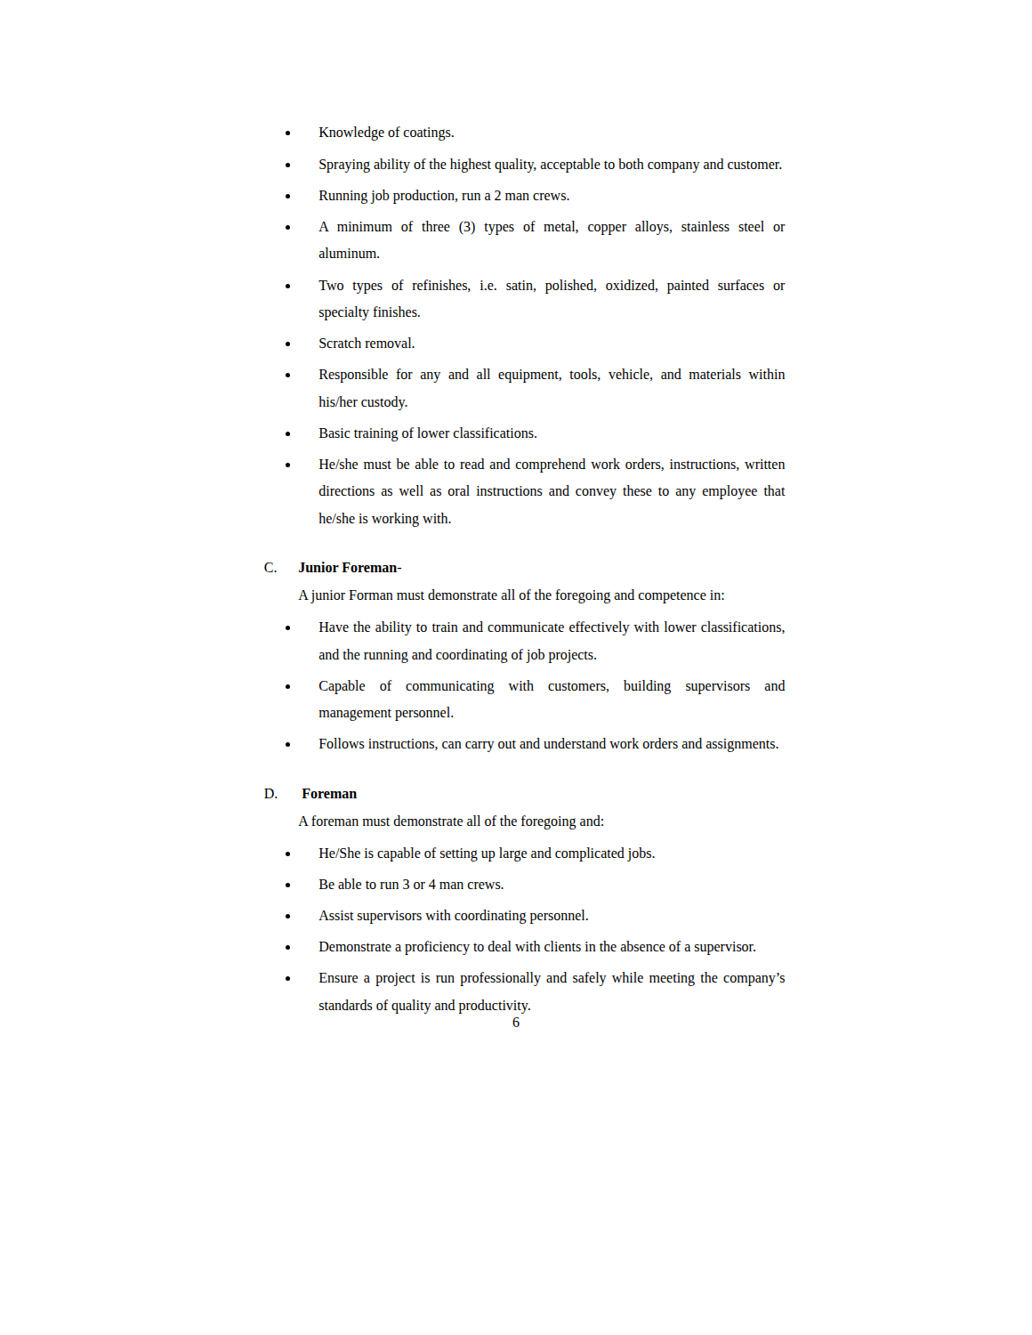Knowledge of coatings.
Spraying ability of the highest quality, acceptable to both company and customer.
Running job production, run a 2 man crews.
A minimum of three (3) types of metal, copper alloys, stainless steel or aluminum.
Two types of refinishes, i.e. satin, polished, oxidized, painted surfaces or specialty finishes.
Scratch removal.
Responsible for any and all equipment, tools, vehicle, and materials within his/her custody.
Basic training of lower classifications.
He/she must be able to read and comprehend work orders, instructions, written directions as well as oral instructions and convey these to any employee that he/she is working with.
C. Junior Foreman-
A junior Forman must demonstrate all of the foregoing and competence in:
Have the ability to train and communicate effectively with lower classifications, and the running and coordinating of job projects.
Capable of communicating with customers, building supervisors and management personnel.
Follows instructions, can carry out and understand work orders and assignments.
D. Foreman
A foreman must demonstrate all of the foregoing and:
He/She is capable of setting up large and complicated jobs.
Be able to run 3 or 4 man crews.
Assist supervisors with coordinating personnel.
Demonstrate a proficiency to deal with clients in the absence of a supervisor.
Ensure a project is run professionally and safely while meeting the company’s standards of quality and productivity.
6